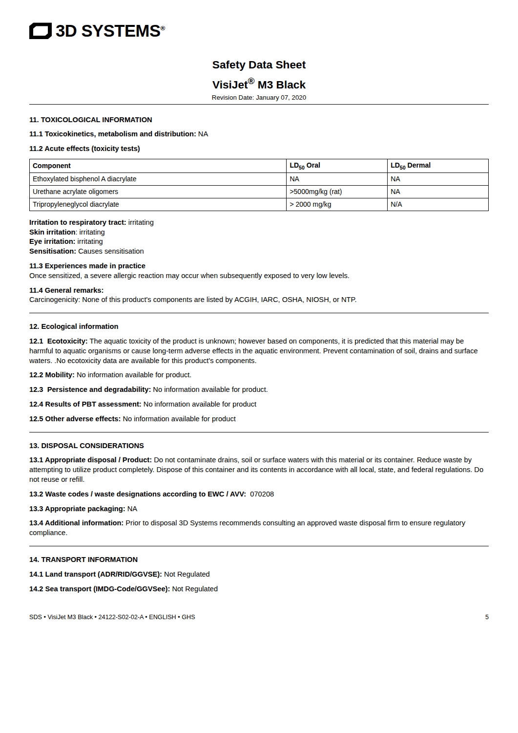3D SYSTEMS®
Safety Data Sheet
VisiJet® M3 Black
Revision Date: January 07, 2020
11. TOXICOLOGICAL INFORMATION
11.1 Toxicokinetics, metabolism and distribution: NA
11.2 Acute effects (toxicity tests)
| Component | LD 50 Oral | LD 50 Dermal |
| --- | --- | --- |
| Ethoxylated bisphenol A diacrylate | NA | NA |
| Urethane acrylate oligomers | >5000mg/kg (rat) | NA |
| Tripropyleneglycol diacrylate | > 2000 mg/kg | N/A |
Irritation to respiratory tract: irritating
Skin irritation: irritating
Eye irritation: irritating
Sensitisation: Causes sensitisation
11.3 Experiences made in practice
Once sensitized, a severe allergic reaction may occur when subsequently exposed to very low levels.
11.4 General remarks:
Carcinogenicity: None of this product's components are listed by ACGIH, IARC, OSHA, NIOSH, or NTP.
12. Ecological information
12.1 Ecotoxicity: The aquatic toxicity of the product is unknown; however based on components, it is predicted that this material may be harmful to aquatic organisms or cause long-term adverse effects in the aquatic environment. Prevent contamination of soil, drains and surface waters. .No ecotoxicity data are available for this product's components.
12.2 Mobility: No information available for product.
12.3 Persistence and degradability: No information available for product.
12.4 Results of PBT assessment: No information available for product
12.5 Other adverse effects: No information available for product
13. DISPOSAL CONSIDERATIONS
13.1 Appropriate disposal / Product: Do not contaminate drains, soil or surface waters with this material or its container. Reduce waste by attempting to utilize product completely. Dispose of this container and its contents in accordance with all local, state, and federal regulations. Do not reuse or refill.
13.2 Waste codes / waste designations according to EWC / AVV: 070208
13.3 Appropriate packaging: NA
13.4 Additional information: Prior to disposal 3D Systems recommends consulting an approved waste disposal firm to ensure regulatory compliance.
14. TRANSPORT INFORMATION
14.1 Land transport (ADR/RID/GGVSE): Not Regulated
14.2 Sea transport (IMDG-Code/GGVSee): Not Regulated
SDS • VisiJet M3 Black • 24122-S02-02-A • ENGLISH • GHS 5